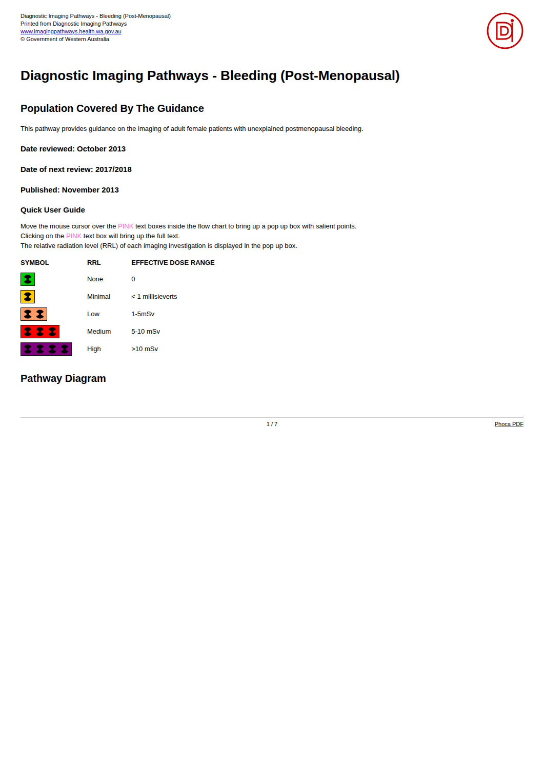Diagnostic Imaging Pathways - Bleeding (Post-Menopausal)
Printed from Diagnostic Imaging Pathways
www.imagingpathways.health.wa.gov.au
© Government of Western Australia
Diagnostic Imaging Pathways - Bleeding (Post-Menopausal)
Population Covered By The Guidance
This pathway provides guidance on the imaging of adult female patients with unexplained postmenopausal bleeding.
Date reviewed: October 2013
Date of next review: 2017/2018
Published: November 2013
Quick User Guide
Move the mouse cursor over the PINK text boxes inside the flow chart to bring up a pop up box with salient points.
Clicking on the PINK text box will bring up the full text.
The relative radiation level (RRL) of each imaging investigation is displayed in the pop up box.
| SYMBOL | RRL | EFFECTIVE DOSE RANGE |
| --- | --- | --- |
| | None | 0 |
| | Minimal | < 1 millisieverts |
| | Low | 1-5mSv |
| | Medium | 5-10 mSv |
| | High | >10 mSv |
Pathway Diagram
1 / 7
Phoca PDF